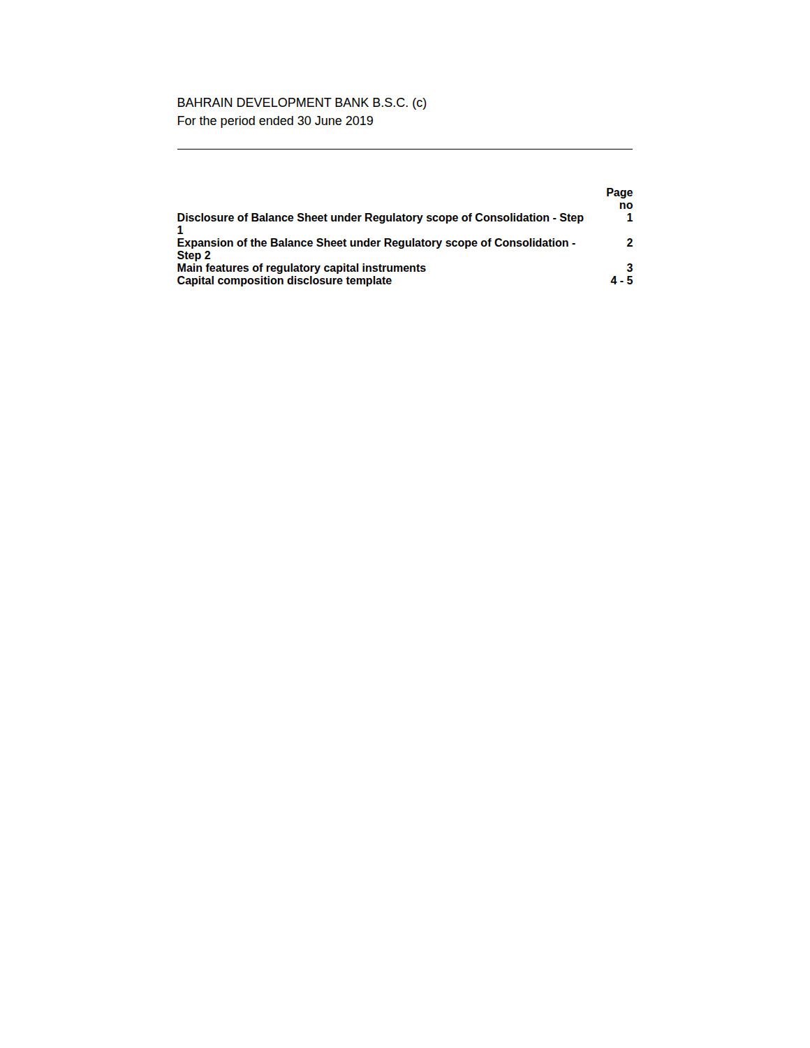BAHRAIN DEVELOPMENT BANK B.S.C. (c)
For the period ended 30 June 2019
| | Page no |
| Disclosure of Balance Sheet under Regulatory scope of Consolidation - Step 1 | 1 |
| Expansion of the Balance Sheet under Regulatory scope of Consolidation - Step 2 | 2 |
| Main features of regulatory capital instruments | 3 |
| Capital composition disclosure template | 4 - 5 |